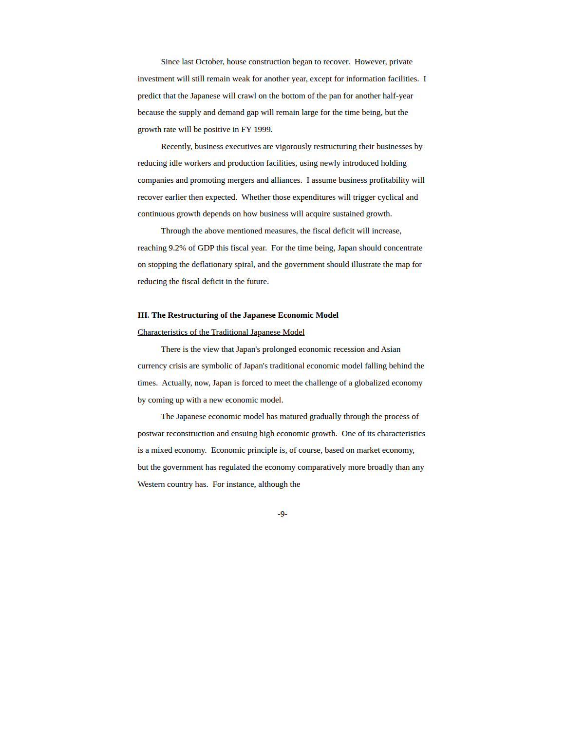Since last October, house construction began to recover. However, private investment will still remain weak for another year, except for information facilities. I predict that the Japanese will crawl on the bottom of the pan for another half-year because the supply and demand gap will remain large for the time being, but the growth rate will be positive in FY 1999.
Recently, business executives are vigorously restructuring their businesses by reducing idle workers and production facilities, using newly introduced holding companies and promoting mergers and alliances. I assume business profitability will recover earlier then expected. Whether those expenditures will trigger cyclical and continuous growth depends on how business will acquire sustained growth.
Through the above mentioned measures, the fiscal deficit will increase, reaching 9.2% of GDP this fiscal year. For the time being, Japan should concentrate on stopping the deflationary spiral, and the government should illustrate the map for reducing the fiscal deficit in the future.
III. The Restructuring of the Japanese Economic Model
Characteristics of the Traditional Japanese Model
There is the view that Japan's prolonged economic recession and Asian currency crisis are symbolic of Japan's traditional economic model falling behind the times. Actually, now, Japan is forced to meet the challenge of a globalized economy by coming up with a new economic model.
The Japanese economic model has matured gradually through the process of postwar reconstruction and ensuing high economic growth. One of its characteristics is a mixed economy. Economic principle is, of course, based on market economy, but the government has regulated the economy comparatively more broadly than any Western country has. For instance, although the
-9-